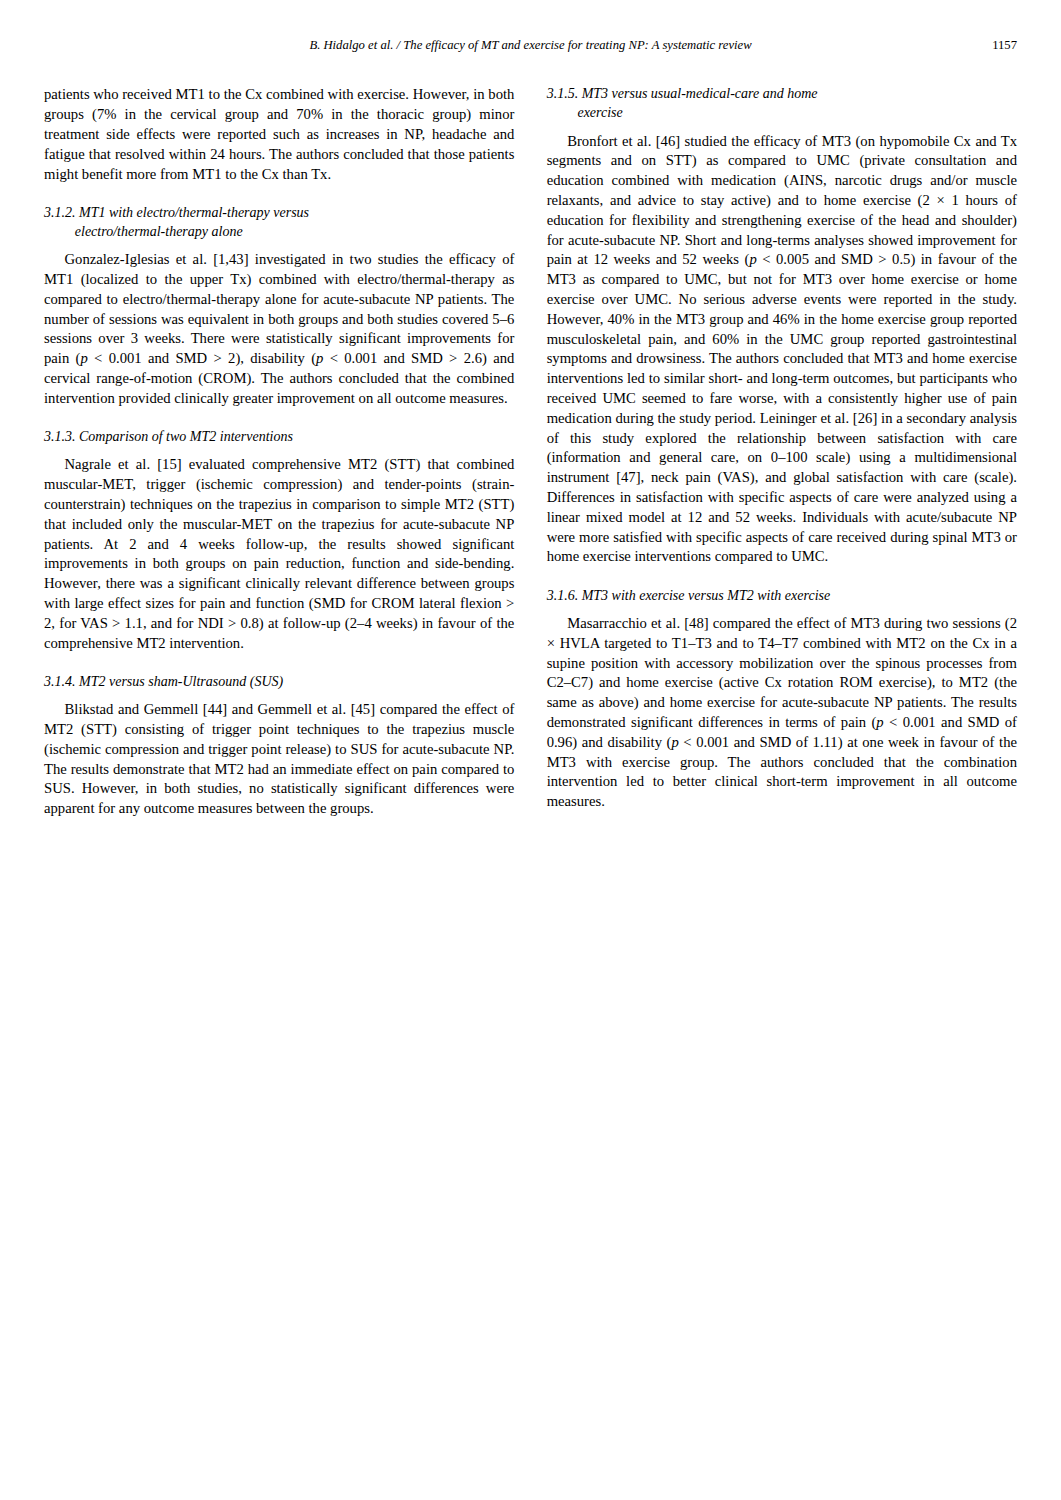B. Hidalgo et al. / The efficacy of MT and exercise for treating NP: A systematic review 1157
patients who received MT1 to the Cx combined with exercise. However, in both groups (7% in the cervical group and 70% in the thoracic group) minor treatment side effects were reported such as increases in NP, headache and fatigue that resolved within 24 hours. The authors concluded that those patients might benefit more from MT1 to the Cx than Tx.
3.1.2. MT1 with electro/thermal-therapy versus electro/thermal-therapy alone
Gonzalez-Iglesias et al. [1,43] investigated in two studies the efficacy of MT1 (localized to the upper Tx) combined with electro/thermal-therapy as compared to electro/thermal-therapy alone for acute-subacute NP patients. The number of sessions was equivalent in both groups and both studies covered 5–6 sessions over 3 weeks. There were statistically significant improvements for pain (p < 0.001 and SMD > 2), disability (p < 0.001 and SMD > 2.6) and cervical range-of-motion (CROM). The authors concluded that the combined intervention provided clinically greater improvement on all outcome measures.
3.1.3. Comparison of two MT2 interventions
Nagrale et al. [15] evaluated comprehensive MT2 (STT) that combined muscular-MET, trigger (ischemic compression) and tender-points (strain-counterstrain) techniques on the trapezius in comparison to simple MT2 (STT) that included only the muscular-MET on the trapezius for acute-subacute NP patients. At 2 and 4 weeks follow-up, the results showed significant improvements in both groups on pain reduction, function and side-bending. However, there was a significant clinically relevant difference between groups with large effect sizes for pain and function (SMD for CROM lateral flexion > 2, for VAS > 1.1, and for NDI > 0.8) at follow-up (2–4 weeks) in favour of the comprehensive MT2 intervention.
3.1.4. MT2 versus sham-Ultrasound (SUS)
Blikstad and Gemmell [44] and Gemmell et al. [45] compared the effect of MT2 (STT) consisting of trigger point techniques to the trapezius muscle (ischemic compression and trigger point release) to SUS for acute-subacute NP. The results demonstrate that MT2 had an immediate effect on pain compared to SUS. However, in both studies, no statistically significant differences were apparent for any outcome measures between the groups.
3.1.5. MT3 versus usual-medical-care and home exercise
Bronfort et al. [46] studied the efficacy of MT3 (on hypomobile Cx and Tx segments and on STT) as compared to UMC (private consultation and education combined with medication (AINS, narcotic drugs and/or muscle relaxants, and advice to stay active) and to home exercise (2 × 1 hours of education for flexibility and strengthening exercise of the head and shoulder) for acute-subacute NP. Short and long-terms analyses showed improvement for pain at 12 weeks and 52 weeks (p < 0.005 and SMD > 0.5) in favour of the MT3 as compared to UMC, but not for MT3 over home exercise or home exercise over UMC. No serious adverse events were reported in the study. However, 40% in the MT3 group and 46% in the home exercise group reported musculoskeletal pain, and 60% in the UMC group reported gastrointestinal symptoms and drowsiness. The authors concluded that MT3 and home exercise interventions led to similar short- and long-term outcomes, but participants who received UMC seemed to fare worse, with a consistently higher use of pain medication during the study period. Leininger et al. [26] in a secondary analysis of this study explored the relationship between satisfaction with care (information and general care, on 0–100 scale) using a multidimensional instrument [47], neck pain (VAS), and global satisfaction with care (scale). Differences in satisfaction with specific aspects of care were analyzed using a linear mixed model at 12 and 52 weeks. Individuals with acute/subacute NP were more satisfied with specific aspects of care received during spinal MT3 or home exercise interventions compared to UMC.
3.1.6. MT3 with exercise versus MT2 with exercise
Masarracchio et al. [48] compared the effect of MT3 during two sessions (2 × HVLA targeted to T1–T3 and to T4–T7 combined with MT2 on the Cx in a supine position with accessory mobilization over the spinous processes from C2–C7) and home exercise (active Cx rotation ROM exercise), to MT2 (the same as above) and home exercise for acute-subacute NP patients. The results demonstrated significant differences in terms of pain (p < 0.001 and SMD of 0.96) and disability (p < 0.001 and SMD of 1.11) at one week in favour of the MT3 with exercise group. The authors concluded that the combination intervention led to better clinical short-term improvement in all outcome measures.